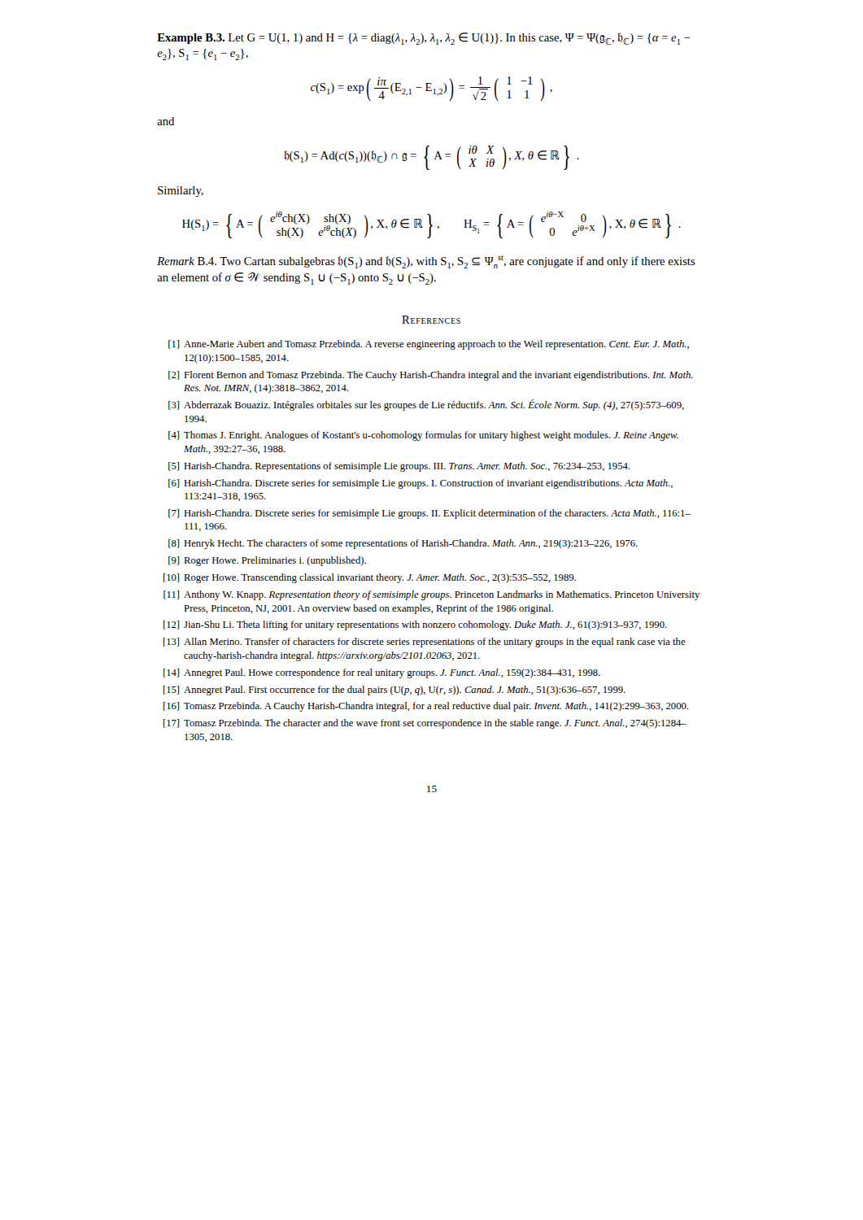Example B.3. Let G = U(1, 1) and H = {λ = diag(λ1, λ2), λ1, λ2 ∈ U(1)}. In this case, Ψ = Ψ(𝔤ℂ, 𝔥ℂ) = {α = e1 − e2}, S1 = {e1 − e2},
c(S1) = exp(iπ 4(E2,1 − E1,2)) = 1√2(
| 1 | −1 |
| 1 | 1 |
) ,
and
𝔥(S1) = Ad(c(S1))(𝔥ℂ) ∩ 𝔤 = {A = (
| iθ | X |
| X | iθ |
), X, θ ∈ ℝ} .
Similarly,
H(S1) = {A = (
| e iθ ch(X) | sh(X) |
| sh(X) | e iθ ch( X ) |
), X, θ ∈ ℝ}, HS1 = {A = (
| e iθ −X | 0 |
| 0 | e iθ +X |
), X, θ ∈ ℝ} .
Remark B.4. Two Cartan subalgebras 𝔥(S1) and 𝔥(S2), with S1, S2 ⊆ Ψnst, are conjugate if and only if there exists an element of σ ∈ 𝒲 sending S1 ∪ (−S1) onto S2 ∪ (−S2).
References
[1] Anne-Marie Aubert and Tomasz Przebinda. A reverse engineering approach to the Weil representation. Cent. Eur. J. Math., 12(10):1500–1585, 2014.
[2] Florent Bernon and Tomasz Przebinda. The Cauchy Harish-Chandra integral and the invariant eigendistributions. Int. Math. Res. Not. IMRN, (14):3818–3862, 2014.
[3] Abderrazak Bouaziz. Intégrales orbitales sur les groupes de Lie réductifs. Ann. Sci. École Norm. Sup. (4), 27(5):573–609, 1994.
[4] Thomas J. Enright. Analogues of Kostant's u-cohomology formulas for unitary highest weight modules. J. Reine Angew. Math., 392:27–36, 1988.
[5] Harish-Chandra. Representations of semisimple Lie groups. III. Trans. Amer. Math. Soc., 76:234–253, 1954.
[6] Harish-Chandra. Discrete series for semisimple Lie groups. I. Construction of invariant eigendistributions. Acta Math., 113:241–318, 1965.
[7] Harish-Chandra. Discrete series for semisimple Lie groups. II. Explicit determination of the characters. Acta Math., 116:1–111, 1966.
[8] Henryk Hecht. The characters of some representations of Harish-Chandra. Math. Ann., 219(3):213–226, 1976.
[9] Roger Howe. Preliminaries i. (unpublished).
[10] Roger Howe. Transcending classical invariant theory. J. Amer. Math. Soc., 2(3):535–552, 1989.
[11] Anthony W. Knapp. Representation theory of semisimple groups. Princeton Landmarks in Mathematics. Princeton University Press, Princeton, NJ, 2001. An overview based on examples, Reprint of the 1986 original.
[12] Jian-Shu Li. Theta lifting for unitary representations with nonzero cohomology. Duke Math. J., 61(3):913–937, 1990.
[13] Allan Merino. Transfer of characters for discrete series representations of the unitary groups in the equal rank case via the cauchy-harish-chandra integral. https://arxiv.org/abs/2101.02063, 2021.
[14] Annegret Paul. Howe correspondence for real unitary groups. J. Funct. Anal., 159(2):384–431, 1998.
[15] Annegret Paul. First occurrence for the dual pairs (U(p, q), U(r, s)). Canad. J. Math., 51(3):636–657, 1999.
[16] Tomasz Przebinda. A Cauchy Harish-Chandra integral, for a real reductive dual pair. Invent. Math., 141(2):299–363, 2000.
[17] Tomasz Przebinda. The character and the wave front set correspondence in the stable range. J. Funct. Anal., 274(5):1284–1305, 2018.
15